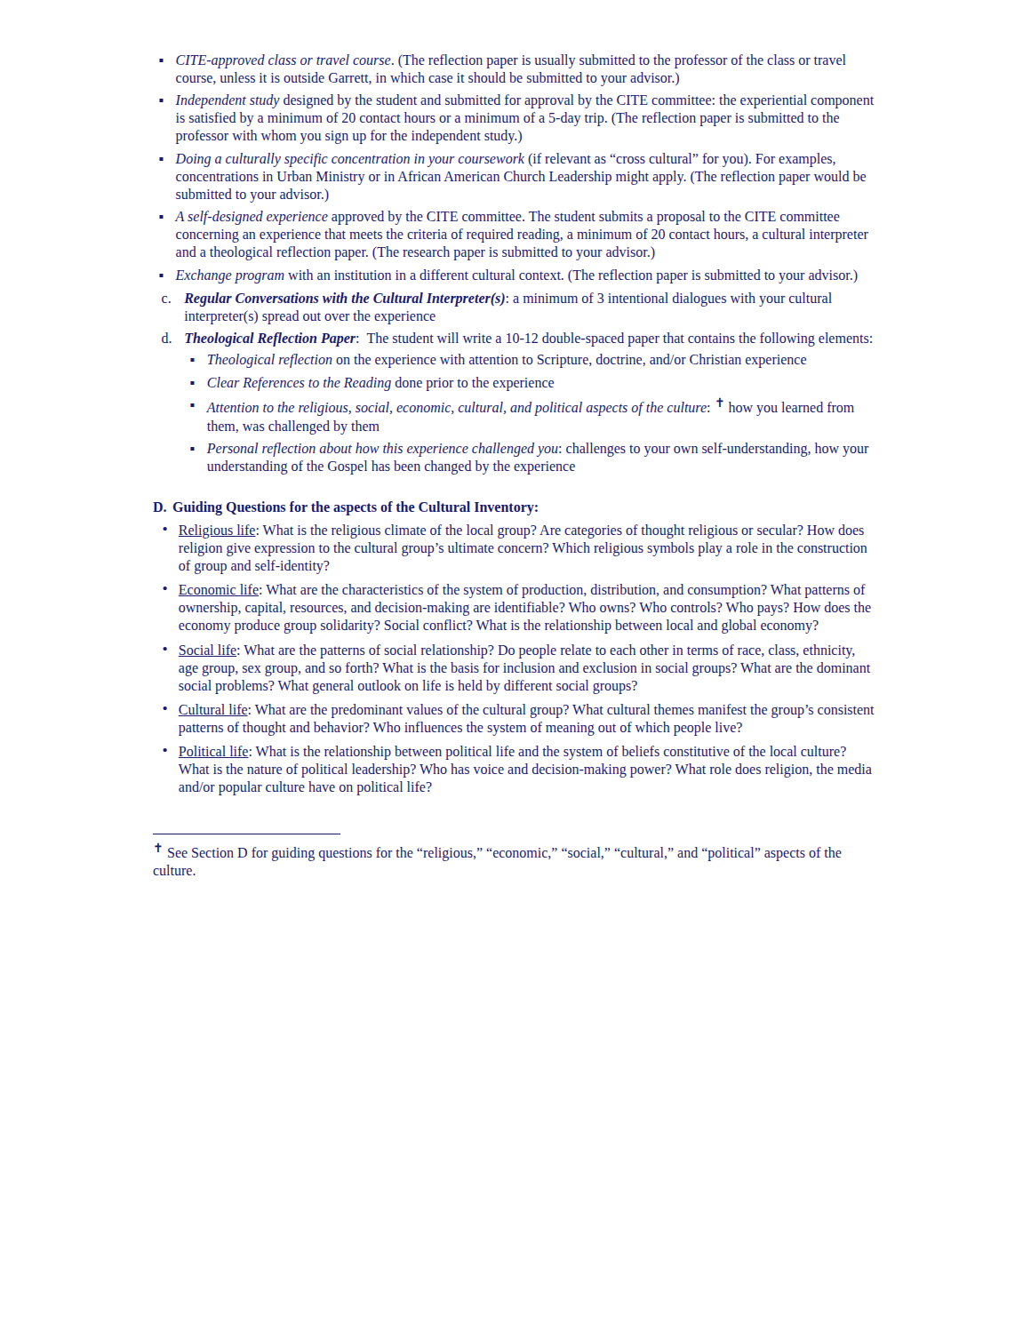CITE-approved class or travel course. (The reflection paper is usually submitted to the professor of the class or travel course, unless it is outside Garrett, in which case it should be submitted to your advisor.)
Independent study designed by the student and submitted for approval by the CITE committee: the experiential component is satisfied by a minimum of 20 contact hours or a minimum of a 5-day trip. (The reflection paper is submitted to the professor with whom you sign up for the independent study.)
Doing a culturally specific concentration in your coursework (if relevant as “cross cultural” for you). For examples, concentrations in Urban Ministry or in African American Church Leadership might apply. (The reflection paper would be submitted to your advisor.)
A self-designed experience approved by the CITE committee. The student submits a proposal to the CITE committee concerning an experience that meets the criteria of required reading, a minimum of 20 contact hours, a cultural interpreter and a theological reflection paper. (The research paper is submitted to your advisor.)
Exchange program with an institution in a different cultural context. (The reflection paper is submitted to your advisor.)
Regular Conversations with the Cultural Interpreter(s): a minimum of 3 intentional dialogues with your cultural interpreter(s) spread out over the experience
Theological Reflection Paper: The student will write a 10-12 double-spaced paper that contains the following elements:
Theological reflection on the experience with attention to Scripture, doctrine, and/or Christian experience
Clear References to the Reading done prior to the experience
Attention to the religious, social, economic, cultural, and political aspects of the culture: ✝ how you learned from them, was challenged by them
Personal reflection about how this experience challenged you: challenges to your own self-understanding, how your understanding of the Gospel has been changed by the experience
D. Guiding Questions for the aspects of the Cultural Inventory:
Religious life: What is the religious climate of the local group? Are categories of thought religious or secular? How does religion give expression to the cultural group’s ultimate concern? Which religious symbols play a role in the construction of group and self-identity?
Economic life: What are the characteristics of the system of production, distribution, and consumption? What patterns of ownership, capital, resources, and decision-making are identifiable? Who owns? Who controls? Who pays? How does the economy produce group solidarity? Social conflict? What is the relationship between local and global economy?
Social life: What are the patterns of social relationship? Do people relate to each other in terms of race, class, ethnicity, age group, sex group, and so forth? What is the basis for inclusion and exclusion in social groups? What are the dominant social problems? What general outlook on life is held by different social groups?
Cultural life: What are the predominant values of the cultural group? What cultural themes manifest the group’s consistent patterns of thought and behavior? Who influences the system of meaning out of which people live?
Political life: What is the relationship between political life and the system of beliefs constitutive of the local culture? What is the nature of political leadership? Who has voice and decision-making power? What role does religion, the media and/or popular culture have on political life?
✝ See Section D for guiding questions for the “religious,” “economic,” “social,” “cultural,” and “political” aspects of the culture.